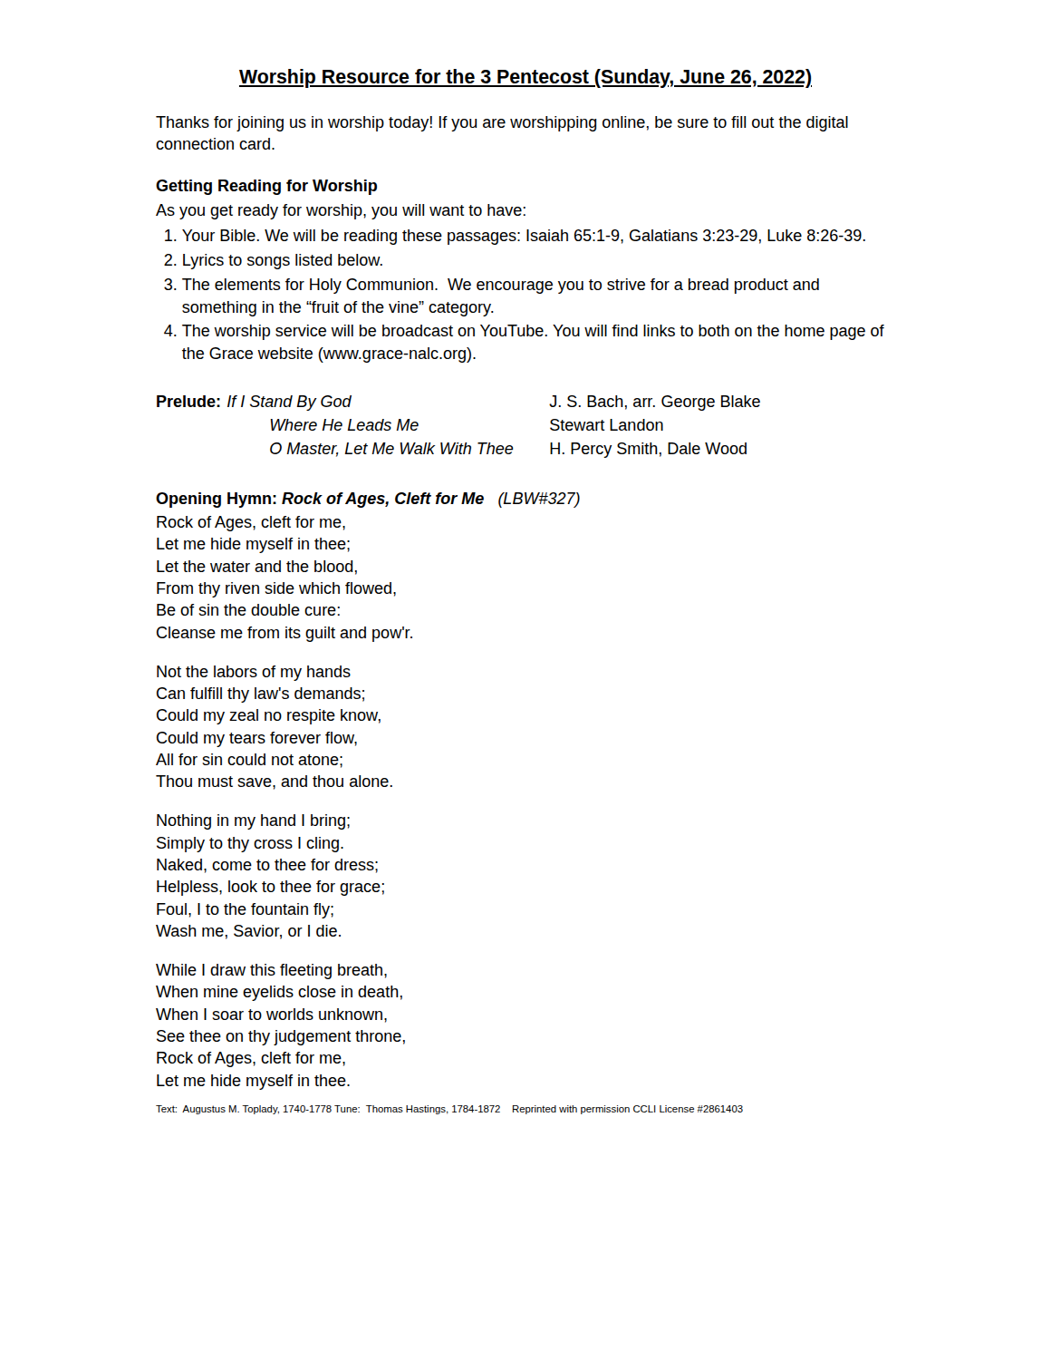Worship Resource for the 3 Pentecost (Sunday, June 26, 2022)
Thanks for joining us in worship today! If you are worshipping online, be sure to fill out the digital connection card.
Getting Reading for Worship
As you get ready for worship, you will want to have:
Your Bible. We will be reading these passages: Isaiah 65:1-9, Galatians 3:23-29, Luke 8:26-39.
Lyrics to songs listed below.
The elements for Holy Communion. We encourage you to strive for a bread product and something in the “fruit of the vine” category.
The worship service will be broadcast on YouTube. You will find links to both on the home page of the Grace website (www.grace-nalc.org).
| Prelude: | If I Stand By God | J. S. Bach, arr. George Blake |
| | Where He Leads Me | Stewart Landon |
| | O Master, Let Me Walk With Thee | H. Percy Smith, Dale Wood |
Opening Hymn: Rock of Ages, Cleft for Me (LBW#327)
Rock of Ages, cleft for me,
Let me hide myself in thee;
Let the water and the blood,
From thy riven side which flowed,
Be of sin the double cure:
Cleanse me from its guilt and pow'r.
Not the labors of my hands
Can fulfill thy law's demands;
Could my zeal no respite know,
Could my tears forever flow,
All for sin could not atone;
Thou must save, and thou alone.
Nothing in my hand I bring;
Simply to thy cross I cling.
Naked, come to thee for dress;
Helpless, look to thee for grace;
Foul, I to the fountain fly;
Wash me, Savior, or I die.
While I draw this fleeting breath,
When mine eyelids close in death,
When I soar to worlds unknown,
See thee on thy judgement throne,
Rock of Ages, cleft for me,
Let me hide myself in thee.
Text: Augustus M. Toplady, 1740-1778 Tune: Thomas Hastings, 1784-1872 Reprinted with permission CCLI License #2861403